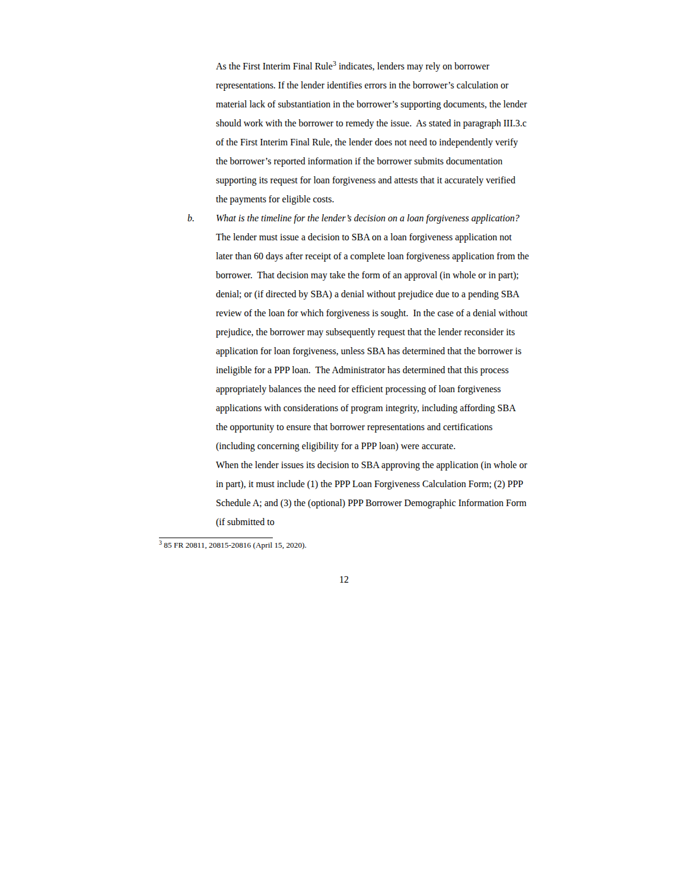As the First Interim Final Rule3 indicates, lenders may rely on borrower representations. If the lender identifies errors in the borrower’s calculation or material lack of substantiation in the borrower’s supporting documents, the lender should work with the borrower to remedy the issue. As stated in paragraph III.3.c of the First Interim Final Rule, the lender does not need to independently verify the borrower’s reported information if the borrower submits documentation supporting its request for loan forgiveness and attests that it accurately verified the payments for eligible costs.
b.
What is the timeline for the lender’s decision on a loan forgiveness application?
The lender must issue a decision to SBA on a loan forgiveness application not later than 60 days after receipt of a complete loan forgiveness application from the borrower. That decision may take the form of an approval (in whole or in part); denial; or (if directed by SBA) a denial without prejudice due to a pending SBA review of the loan for which forgiveness is sought. In the case of a denial without prejudice, the borrower may subsequently request that the lender reconsider its application for loan forgiveness, unless SBA has determined that the borrower is ineligible for a PPP loan. The Administrator has determined that this process appropriately balances the need for efficient processing of loan forgiveness applications with considerations of program integrity, including affording SBA the opportunity to ensure that borrower representations and certifications (including concerning eligibility for a PPP loan) were accurate.
When the lender issues its decision to SBA approving the application (in whole or in part), it must include (1) the PPP Loan Forgiveness Calculation Form; (2) PPP Schedule A; and (3) the (optional) PPP Borrower Demographic Information Form (if submitted to
3 85 FR 20811, 20815-20816 (April 15, 2020).
12